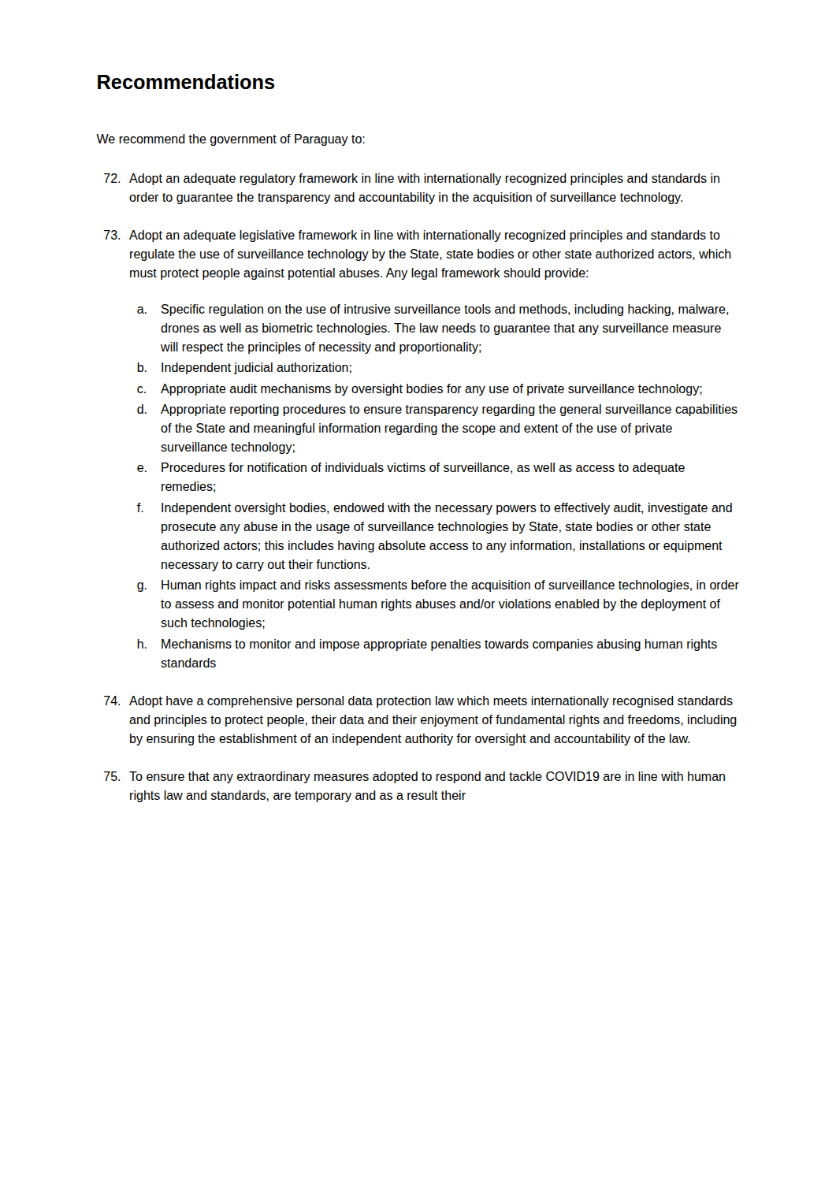Recommendations
We recommend the government of Paraguay to:
Adopt an adequate regulatory framework in line with internationally recognized principles and standards in order to guarantee the transparency and accountability in the acquisition of surveillance technology.
Adopt an adequate legislative framework in line with internationally recognized principles and standards to regulate the use of surveillance technology by the State, state bodies or other state authorized actors, which must protect people against potential abuses. Any legal framework should provide:
Specific regulation on the use of intrusive surveillance tools and methods, including hacking, malware, drones as well as biometric technologies. The law needs to guarantee that any surveillance measure will respect the principles of necessity and proportionality;
Independent judicial authorization;
Appropriate audit mechanisms by oversight bodies for any use of private surveillance technology;
Appropriate reporting procedures to ensure transparency regarding the general surveillance capabilities of the State and meaningful information regarding the scope and extent of the use of private surveillance technology;
Procedures for notification of individuals victims of surveillance, as well as access to adequate remedies;
Independent oversight bodies, endowed with the necessary powers to effectively audit, investigate and prosecute any abuse in the usage of surveillance technologies by State, state bodies or other state authorized actors; this includes having absolute access to any information, installations or equipment necessary to carry out their functions.
Human rights impact and risks assessments before the acquisition of surveillance technologies, in order to assess and monitor potential human rights abuses and/or violations enabled by the deployment of such technologies;
Mechanisms to monitor and impose appropriate penalties towards companies abusing human rights standards
Adopt have a comprehensive personal data protection law which meets internationally recognised standards and principles to protect people, their data and their enjoyment of fundamental rights and freedoms, including by ensuring the establishment of an independent authority for oversight and accountability of the law.
To ensure that any extraordinary measures adopted to respond and tackle COVID19 are in line with human rights law and standards, are temporary and as a result their